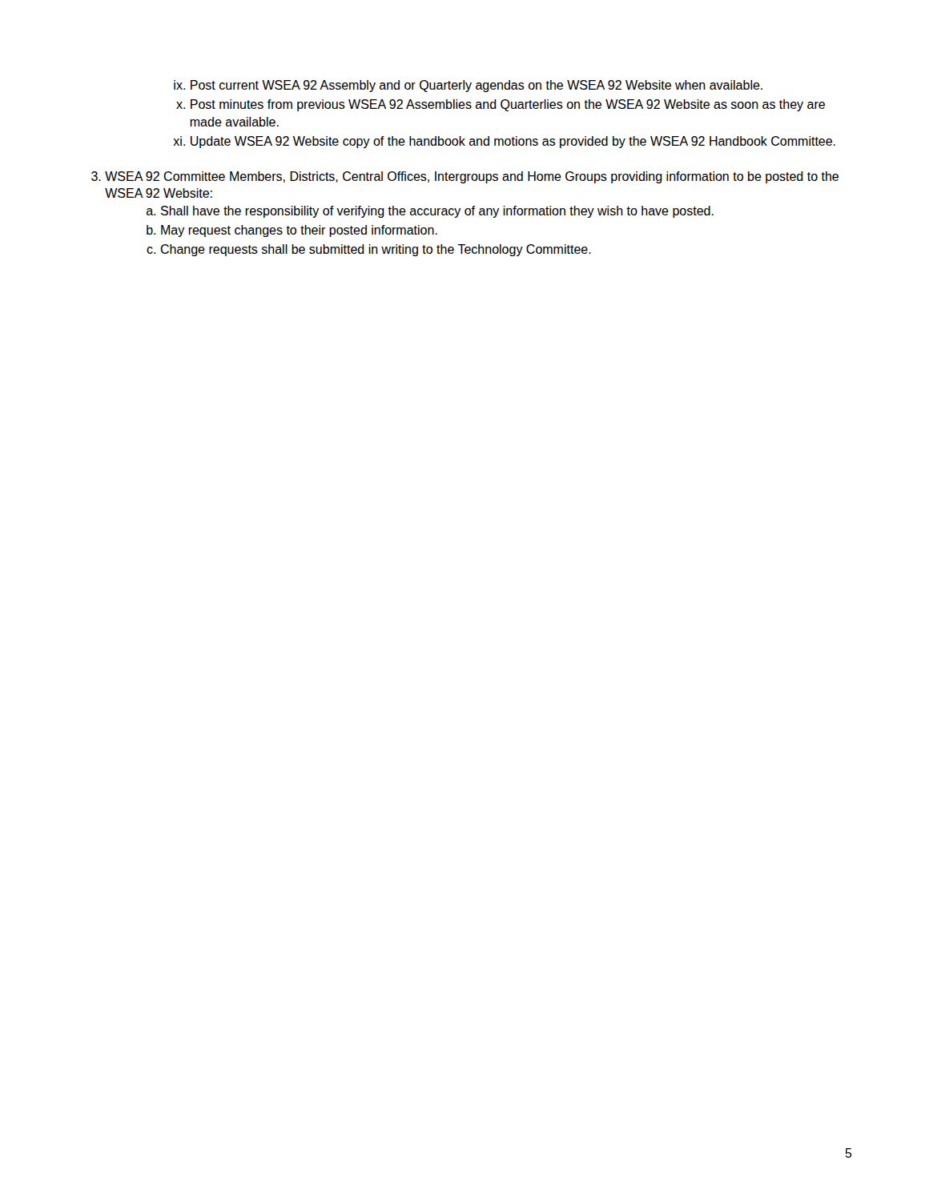Post current WSEA 92 Assembly and or Quarterly agendas on the WSEA 92 Website when available.
Post minutes from previous WSEA 92 Assemblies and Quarterlies on the WSEA 92 Website as soon as they are made available.
Update WSEA 92 Website copy of the handbook and motions as provided by the WSEA 92 Handbook Committee.
WSEA 92 Committee Members, Districts, Central Offices, Intergroups and Home Groups providing information to be posted to the WSEA 92 Website:
Shall have the responsibility of verifying the accuracy of any information they wish to have posted.
May request changes to their posted information.
Change requests shall be submitted in writing to the Technology Committee.
5